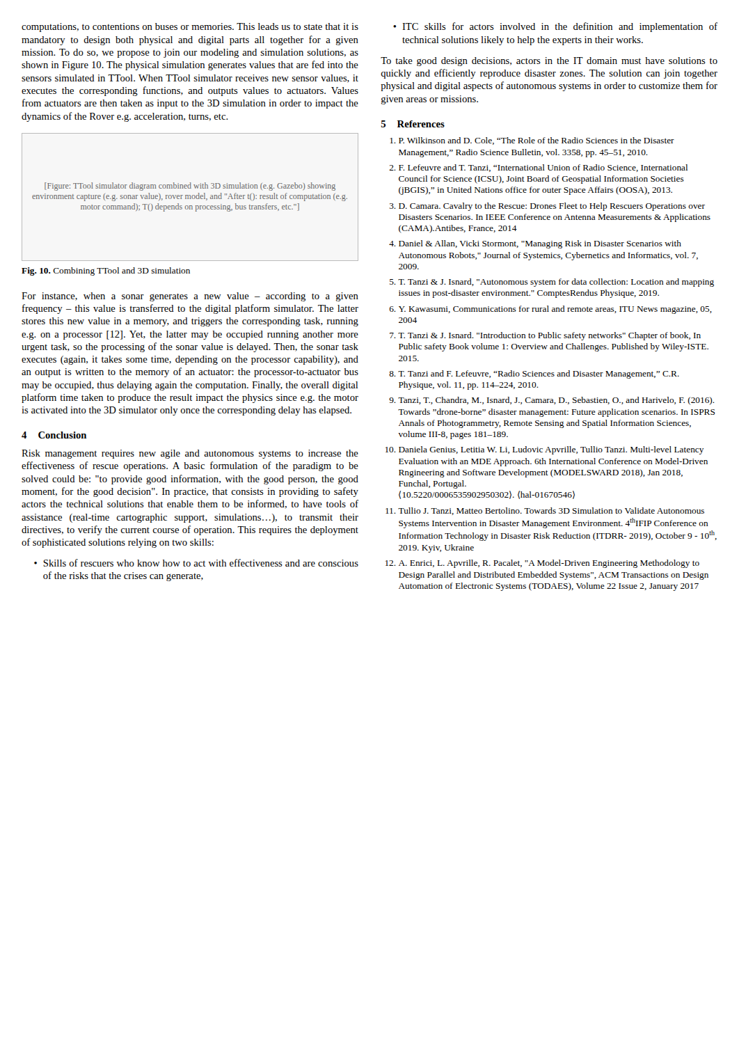computations, to contentions on buses or memories. This leads us to state that it is mandatory to design both physical and digital parts all together for a given mission. To do so, we propose to join our modeling and simulation solutions, as shown in Figure 10. The physical simulation generates values that are fed into the sensors simulated in TTool. When TTool simulator receives new sensor values, it executes the corresponding functions, and outputs values to actuators. Values from actuators are then taken as input to the 3D simulation in order to impact the dynamics of the Rover e.g. acceleration, turns, etc.
[Figure: TTool simulator diagram combined with 3D simulation (e.g. Gazebo) showing environment capture (e.g. sonar value), rover model, and "After t(): result of computation (e.g. motor command); T() depends on processing, bus transfers, etc."]
Fig. 10. Combining TTool and 3D simulation
For instance, when a sonar generates a new value – according to a given frequency – this value is transferred to the digital platform simulator. The latter stores this new value in a memory, and triggers the corresponding task, running e.g. on a processor [12]. Yet, the latter may be occupied running another more urgent task, so the processing of the sonar value is delayed. Then, the sonar task executes (again, it takes some time, depending on the processor capability), and an output is written to the memory of an actuator: the processor-to-actuator bus may be occupied, thus delaying again the computation. Finally, the overall digital platform time taken to produce the result impact the physics since e.g. the motor is activated into the 3D simulator only once the corresponding delay has elapsed.
4 Conclusion
Risk management requires new agile and autonomous systems to increase the effectiveness of rescue operations. A basic formulation of the paradigm to be solved could be: "to provide good information, with the good person, the good moment, for the good decision". In practice, that consists in providing to safety actors the technical solutions that enable them to be informed, to have tools of assistance (real-time cartographic support, simulations…), to transmit their directives, to verify the current course of operation. This requires the deployment of sophisticated solutions relying on two skills:
Skills of rescuers who know how to act with effectiveness and are conscious of the risks that the crises can generate,
ITC skills for actors involved in the definition and implementation of technical solutions likely to help the experts in their works.
To take good design decisions, actors in the IT domain must have solutions to quickly and efficiently reproduce disaster zones. The solution can join together physical and digital aspects of autonomous systems in order to customize them for given areas or missions.
5 References
P. Wilkinson and D. Cole, “The Role of the Radio Sciences in the Disaster Management,” Radio Science Bulletin, vol. 3358, pp. 45–51, 2010.
F. Lefeuvre and T. Tanzi, “International Union of Radio Science, International Council for Science (ICSU), Joint Board of Geospatial Information Societies (jBGIS),” in United Nations office for outer Space Affairs (OOSA), 2013.
D. Camara. Cavalry to the Rescue: Drones Fleet to Help Rescuers Operations over Disasters Scenarios. In IEEE Conference on Antenna Measurements & Applications (CAMA).Antibes, France, 2014
Daniel & Allan, Vicki Stormont, "Managing Risk in Disaster Scenarios with Autonomous Robots," Journal of Systemics, Cybernetics and Informatics, vol. 7, 2009.
T. Tanzi & J. Isnard, "Autonomous system for data collection: Location and mapping issues in post-disaster environment." ComptesRendus Physique, 2019.
Y. Kawasumi, Communications for rural and remote areas, ITU News magazine, 05, 2004
T. Tanzi & J. Isnard. "Introduction to Public safety networks" Chapter of book, In Public safety Book volume 1: Overview and Challenges. Published by Wiley-ISTE. 2015.
T. Tanzi and F. Lefeuvre, “Radio Sciences and Disaster Management,” C.R. Physique, vol. 11, pp. 114–224, 2010.
Tanzi, T., Chandra, M., Isnard, J., Camara, D., Sebastien, O., and Harivelo, F. (2016). Towards ”drone-borne” disaster management: Future application scenarios. In ISPRS Annals of Photogrammetry, Remote Sensing and Spatial Information Sciences, volume III-8, pages 181–189.
Daniela Genius, Letitia W. Li, Ludovic Apvrille, Tullio Tanzi. Multi-level Latency Evaluation with an MDE Approach. 6th International Conference on Model-Driven Rngineering and Software Development (MODELSWARD 2018), Jan 2018, Funchal, Portugal.
⟨10.5220/0006535902950302⟩. ⟨hal-01670546⟩
Tullio J. Tanzi, Matteo Bertolino. Towards 3D Simulation to Validate Autonomous Systems Intervention in Disaster Management Environment. 4thIFIP Conference on Information Technology in Disaster Risk Reduction (ITDRR- 2019), October 9 - 10th, 2019. Kyiv, Ukraine
A. Enrici, L. Apvrille, R. Pacalet, "A Model-Driven Engineering Methodology to Design Parallel and Distributed Embedded Systems", ACM Transactions on Design Automation of Electronic Systems (TODAES), Volume 22 Issue 2, January 2017